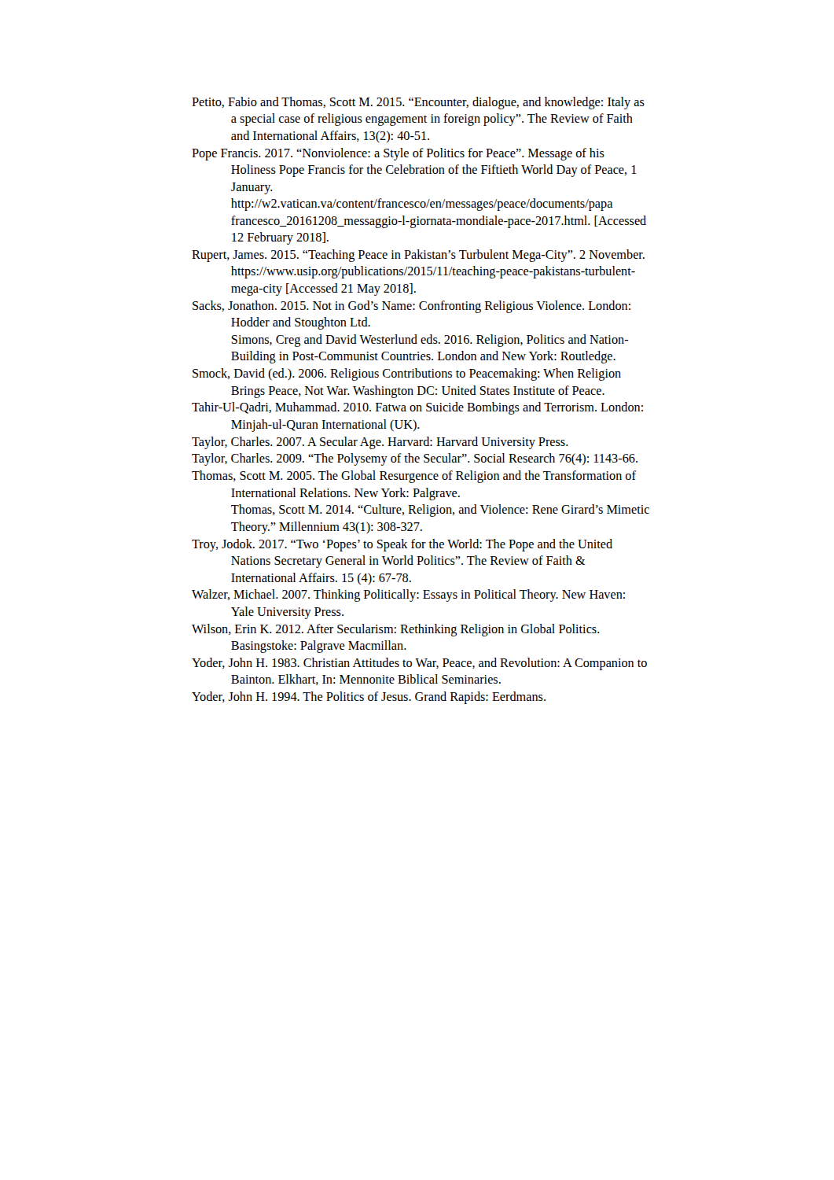Petito, Fabio and Thomas, Scott M. 2015. “Encounter, dialogue, and knowledge: Italy as a special case of religious engagement in foreign policy”. The Review of Faith and International Affairs, 13(2): 40-51.
Pope Francis. 2017. “Nonviolence: a Style of Politics for Peace”. Message of his Holiness Pope Francis for the Celebration of the Fiftieth World Day of Peace, 1 January. http://w2.vatican.va/content/francesco/en/messages/peace/documents/papa francesco_20161208_messaggio-l-giornata-mondiale-pace-2017.html. [Accessed 12 February 2018].
Rupert, James. 2015. “Teaching Peace in Pakistan’s Turbulent Mega-City”. 2 November. https://www.usip.org/publications/2015/11/teaching-peace-pakistans-turbulent-mega-city [Accessed 21 May 2018].
Sacks, Jonathon. 2015. Not in God’s Name: Confronting Religious Violence. London: Hodder and Stoughton Ltd.
Simons, Creg and David Westerlund eds. 2016. Religion, Politics and Nation-Building in Post-Communist Countries. London and New York: Routledge.
Smock, David (ed.). 2006. Religious Contributions to Peacemaking: When Religion Brings Peace, Not War. Washington DC: United States Institute of Peace.
Tahir-Ul-Qadri, Muhammad. 2010. Fatwa on Suicide Bombings and Terrorism. London: Minjah-ul-Quran International (UK).
Taylor, Charles. 2007. A Secular Age. Harvard: Harvard University Press.
Taylor, Charles. 2009. “The Polysemy of the Secular”. Social Research 76(4): 1143-66.
Thomas, Scott M. 2005. The Global Resurgence of Religion and the Transformation of International Relations. New York: Palgrave.
Thomas, Scott M. 2014. “Culture, Religion, and Violence: Rene Girard’s Mimetic Theory.” Millennium 43(1): 308-327.
Troy, Jodok. 2017. “Two ‘Popes’ to Speak for the World: The Pope and the United Nations Secretary General in World Politics”. The Review of Faith & International Affairs. 15 (4): 67-78.
Walzer, Michael. 2007. Thinking Politically: Essays in Political Theory. New Haven: Yale University Press.
Wilson, Erin K. 2012. After Secularism: Rethinking Religion in Global Politics. Basingstoke: Palgrave Macmillan.
Yoder, John H. 1983. Christian Attitudes to War, Peace, and Revolution: A Companion to Bainton. Elkhart, In: Mennonite Biblical Seminaries.
Yoder, John H. 1994. The Politics of Jesus. Grand Rapids: Eerdmans.